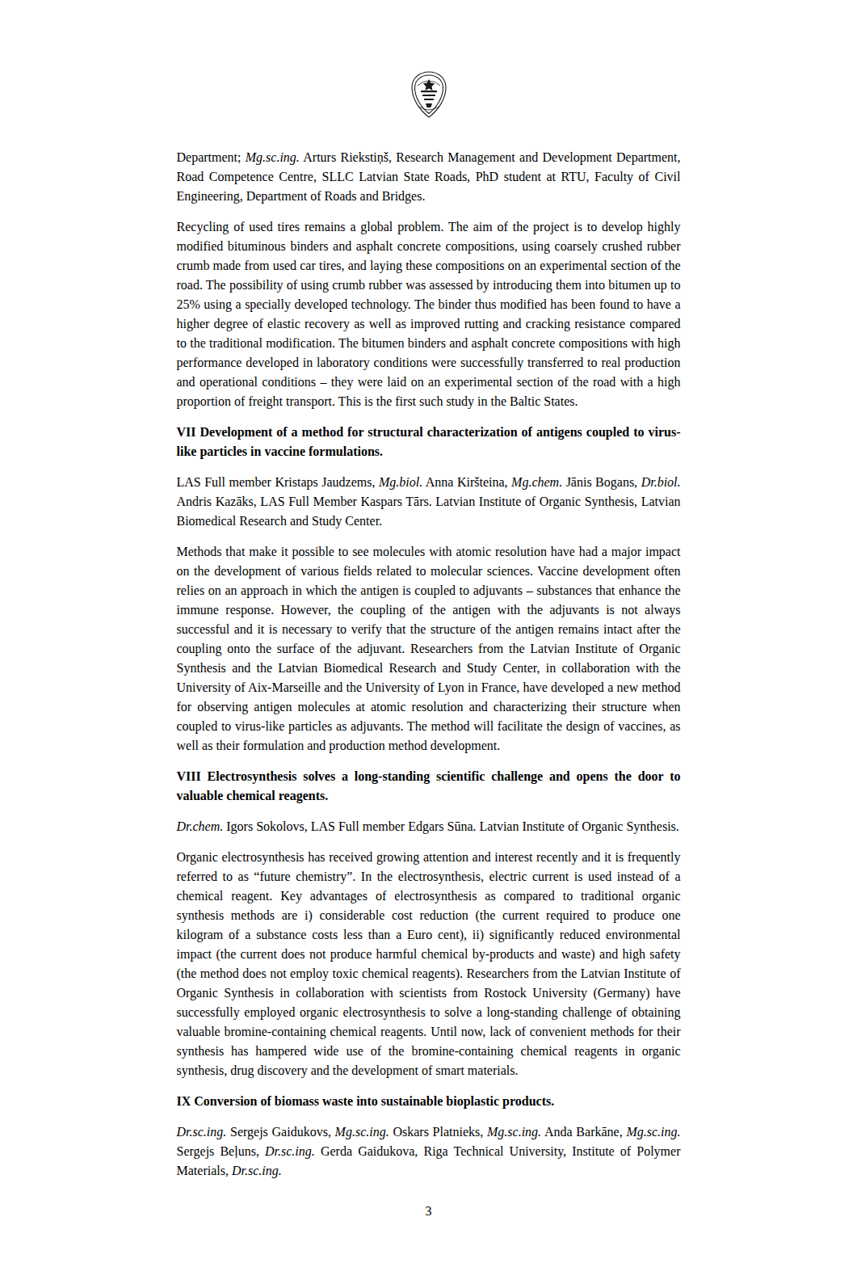Department; Mg.sc.ing. Arturs Riekstiņš, Research Management and Development Department, Road Competence Centre, SLLC Latvian State Roads, PhD student at RTU, Faculty of Civil Engineering, Department of Roads and Bridges.
Recycling of used tires remains a global problem. The aim of the project is to develop highly modified bituminous binders and asphalt concrete compositions, using coarsely crushed rubber crumb made from used car tires, and laying these compositions on an experimental section of the road. The possibility of using crumb rubber was assessed by introducing them into bitumen up to 25% using a specially developed technology. The binder thus modified has been found to have a higher degree of elastic recovery as well as improved rutting and cracking resistance compared to the traditional modification. The bitumen binders and asphalt concrete compositions with high performance developed in laboratory conditions were successfully transferred to real production and operational conditions – they were laid on an experimental section of the road with a high proportion of freight transport. This is the first such study in the Baltic States.
VII Development of a method for structural characterization of antigens coupled to virus-like particles in vaccine formulations.
LAS Full member Kristaps Jaudzems, Mg.biol. Anna Kiršteina, Mg.chem. Jānis Bogans, Dr.biol. Andris Kazāks, LAS Full Member Kaspars Tārs. Latvian Institute of Organic Synthesis, Latvian Biomedical Research and Study Center.
Methods that make it possible to see molecules with atomic resolution have had a major impact on the development of various fields related to molecular sciences. Vaccine development often relies on an approach in which the antigen is coupled to adjuvants – substances that enhance the immune response. However, the coupling of the antigen with the adjuvants is not always successful and it is necessary to verify that the structure of the antigen remains intact after the coupling onto the surface of the adjuvant. Researchers from the Latvian Institute of Organic Synthesis and the Latvian Biomedical Research and Study Center, in collaboration with the University of Aix-Marseille and the University of Lyon in France, have developed a new method for observing antigen molecules at atomic resolution and characterizing their structure when coupled to virus-like particles as adjuvants. The method will facilitate the design of vaccines, as well as their formulation and production method development.
VIII Electrosynthesis solves a long-standing scientific challenge and opens the door to valuable chemical reagents.
Dr.chem. Igors Sokolovs, LAS Full member Edgars Sūna. Latvian Institute of Organic Synthesis.
Organic electrosynthesis has received growing attention and interest recently and it is frequently referred to as “future chemistry”. In the electrosynthesis, electric current is used instead of a chemical reagent. Key advantages of electrosynthesis as compared to traditional organic synthesis methods are i) considerable cost reduction (the current required to produce one kilogram of a substance costs less than a Euro cent), ii) significantly reduced environmental impact (the current does not produce harmful chemical by-products and waste) and high safety (the method does not employ toxic chemical reagents). Researchers from the Latvian Institute of Organic Synthesis in collaboration with scientists from Rostock University (Germany) have successfully employed organic electrosynthesis to solve a long-standing challenge of obtaining valuable bromine-containing chemical reagents. Until now, lack of convenient methods for their synthesis has hampered wide use of the bromine-containing chemical reagents in organic synthesis, drug discovery and the development of smart materials.
IX Conversion of biomass waste into sustainable bioplastic products.
Dr.sc.ing. Sergejs Gaidukovs, Mg.sc.ing. Oskars Platnieks, Mg.sc.ing. Anda Barkāne, Mg.sc.ing. Sergejs Beļuns, Dr.sc.ing. Gerda Gaidukova, Riga Technical University, Institute of Polymer Materials, Dr.sc.ing.
3